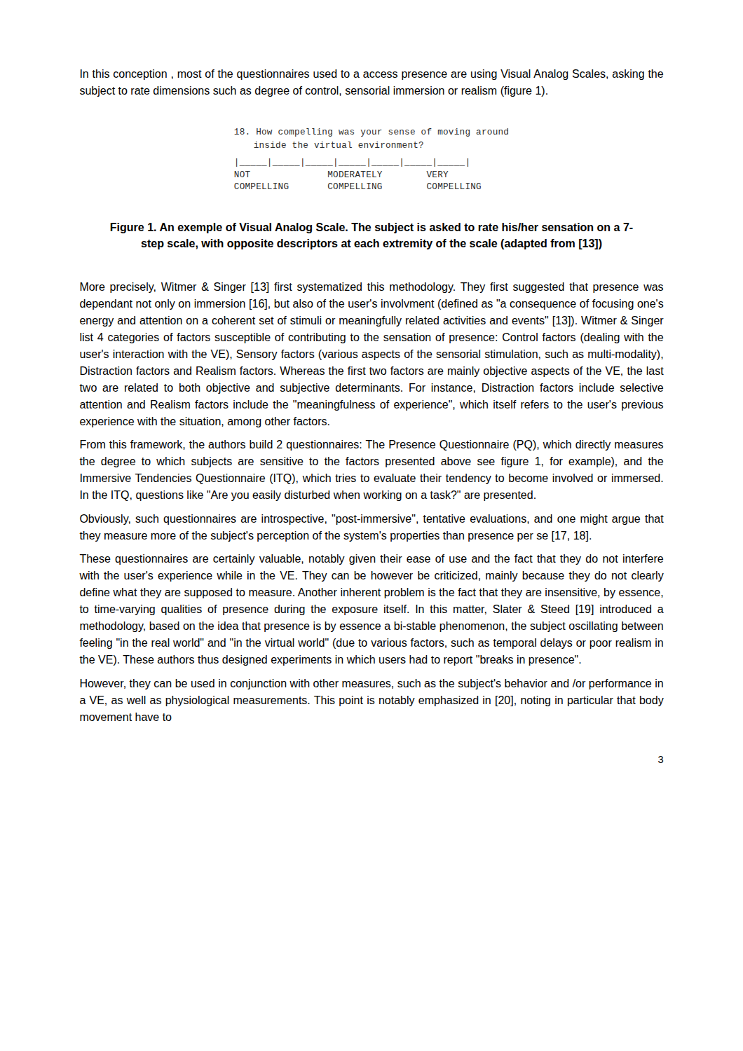In this conception , most of the questionnaires used to a access presence are using Visual Analog Scales, asking the subject to rate dimensions such as degree of control, sensorial immersion or realism (figure 1).
18. How compelling was your sense of moving around inside the virtual environment? |_____|_____|_____|_____|_____|_____|_____| NOT MODERATELY VERY COMPELLING COMPELLING COMPELLING
Figure 1. An exemple of Visual Analog Scale. The subject is asked to rate his/her sensation on a 7-step scale, with opposite descriptors at each extremity of the scale (adapted from [13])
More precisely, Witmer & Singer [13] first systematized this methodology. They first suggested that presence was dependant not only on immersion [16], but also of the user's involvment (defined as "a consequence of focusing one's energy and attention on a coherent set of stimuli or meaningfully related activities and events" [13]). Witmer & Singer list 4 categories of factors susceptible of contributing to the sensation of presence: Control factors (dealing with the user's interaction with the VE), Sensory factors (various aspects of the sensorial stimulation, such as multi-modality), Distraction factors and Realism factors. Whereas the first two factors are mainly objective aspects of the VE, the last two are related to both objective and subjective determinants. For instance, Distraction factors include selective attention and Realism factors include the "meaningfulness of experience", which itself refers to the user's previous experience with the situation, among other factors.
From this framework, the authors build 2 questionnaires: The Presence Questionnaire (PQ), which directly measures the degree to which subjects are sensitive to the factors presented above see figure 1, for example), and the Immersive Tendencies Questionnaire (ITQ), which tries to evaluate their tendency to become involved or immersed. In the ITQ, questions like "Are you easily disturbed when working on a task?" are presented.
Obviously, such questionnaires are introspective, "post-immersive", tentative evaluations, and one might argue that they measure more of the subject's perception of the system's properties than presence per se [17, 18].
These questionnaires are certainly valuable, notably given their ease of use and the fact that they do not interfere with the user's experience while in the VE. They can be however be criticized, mainly because they do not clearly define what they are supposed to measure. Another inherent problem is the fact that they are insensitive, by essence, to time-varying qualities of presence during the exposure itself. In this matter, Slater & Steed [19] introduced a methodology, based on the idea that presence is by essence a bi-stable phenomenon, the subject oscillating between feeling "in the real world" and "in the virtual world" (due to various factors, such as temporal delays or poor realism in the VE). These authors thus designed experiments in which users had to report "breaks in presence".
However, they can be used in conjunction with other measures, such as the subject's behavior and /or performance in a VE, as well as physiological measurements. This point is notably emphasized in [20], noting in particular that body movement have to
3